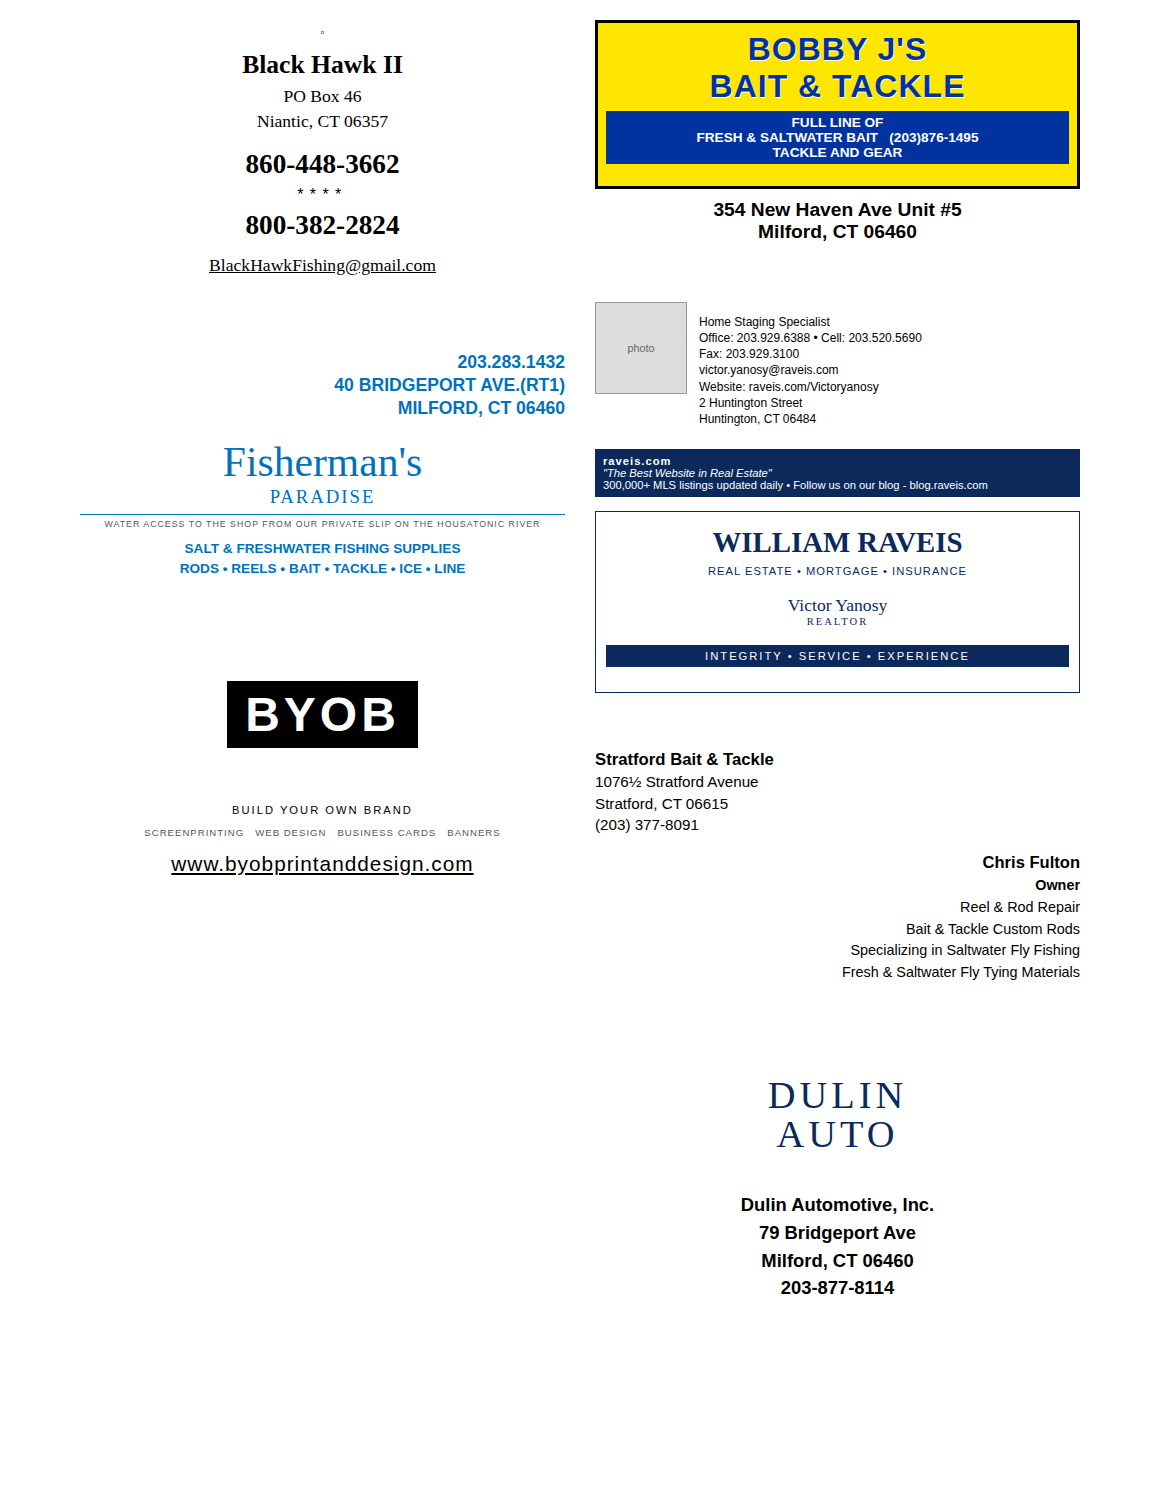Black Hawk II
PO Box 46
Niantic, CT 06357
860-448-3662
****
800-382-2824
BlackHawkFishing@gmail.com
203.283.1432
40 BRIDGEPORT AVE.(RT1)
MILFORD, CT 06460
Fisherman'sPARADISE
WATER ACCESS TO THE SHOP FROM OUR PRIVATE SLIP ON THE HOUSATONIC RIVER
SALT & FRESHWATER FISHING SUPPLIES
RODS • REELS • BAIT • TACKLE • ICE • LINE
BYOB
BUILD YOUR OWN BRAND
SCREENPRINTING WEB DESIGN BUSINESS CARDS BANNERS
www.byobprintanddesign.com
BOBBY J'S
BAIT & TACKLE
FULL LINE OF
FRESH & SALTWATER BAIT (203)876-1495
TACKLE AND GEAR
354 New Haven Ave Unit #5
Milford, CT 06460
photo
Home Staging Specialist
Office: 203.929.6388 • Cell: 203.520.5690
Fax: 203.929.3100
victor.yanosy@raveis.com
Website: raveis.com/Victoryanosy
2 Huntington Street
Huntington, CT 06484
raveis.com
"The Best Website in Real Estate"
300,000+ MLS listings updated daily • Follow us on our blog - blog.raveis.com
WILLIAM RAVEIS
REAL ESTATE • MORTGAGE • INSURANCE
Victor YanosyREALTOR
INTEGRITY • SERVICE • EXPERIENCE
Stratford Bait & Tackle
1076½ Stratford Avenue
Stratford, CT 06615
(203) 377-8091
Chris Fulton
Owner
Reel & Rod Repair
Bait & Tackle Custom Rods
Specializing in Saltwater Fly Fishing
Fresh & Saltwater Fly Tying Materials
DULIN
AUTO
Dulin Automotive, Inc.
79 Bridgeport Ave
Milford, CT 06460
203-877-8114